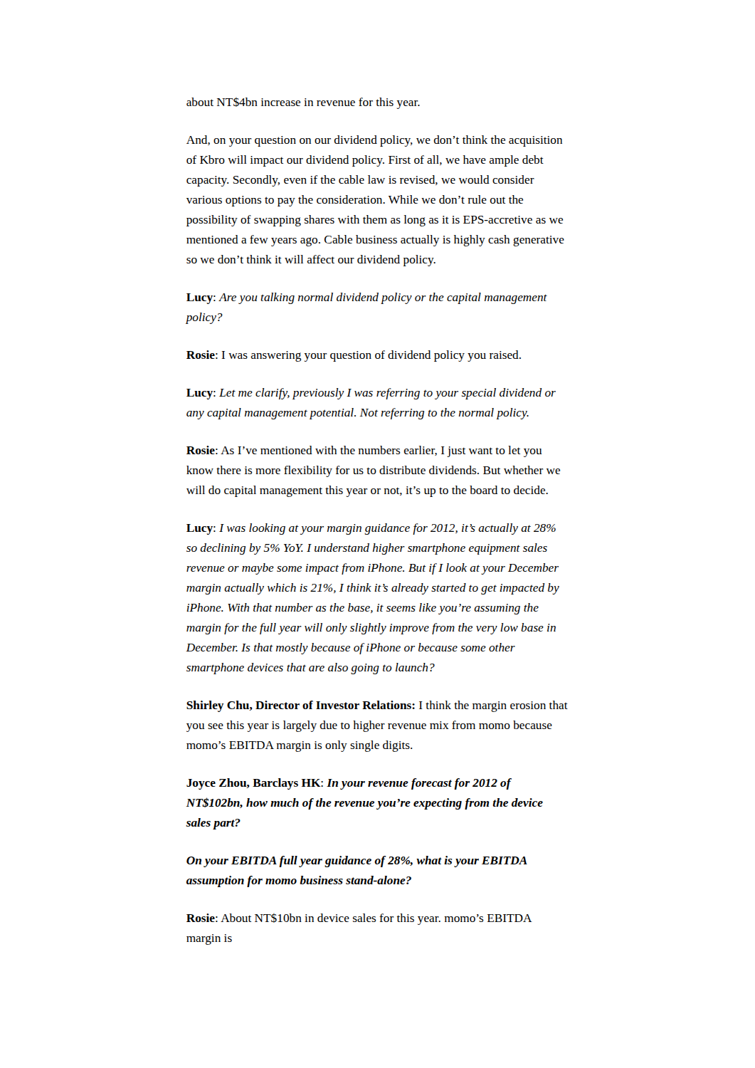about NT$4bn increase in revenue for this year.
And, on your question on our dividend policy, we don’t think the acquisition of Kbro will impact our dividend policy. First of all, we have ample debt capacity. Secondly, even if the cable law is revised, we would consider various options to pay the consideration. While we don’t rule out the possibility of swapping shares with them as long as it is EPS-accretive as we mentioned a few years ago. Cable business actually is highly cash generative so we don’t think it will affect our dividend policy.
Lucy: Are you talking normal dividend policy or the capital management policy?
Rosie: I was answering your question of dividend policy you raised.
Lucy: Let me clarify, previously I was referring to your special dividend or any capital management potential. Not referring to the normal policy.
Rosie: As I’ve mentioned with the numbers earlier, I just want to let you know there is more flexibility for us to distribute dividends. But whether we will do capital management this year or not, it’s up to the board to decide.
Lucy: I was looking at your margin guidance for 2012, it’s actually at 28% so declining by 5% YoY. I understand higher smartphone equipment sales revenue or maybe some impact from iPhone. But if I look at your December margin actually which is 21%, I think it’s already started to get impacted by iPhone. With that number as the base, it seems like you’re assuming the margin for the full year will only slightly improve from the very low base in December. Is that mostly because of iPhone or because some other smartphone devices that are also going to launch?
Shirley Chu, Director of Investor Relations: I think the margin erosion that you see this year is largely due to higher revenue mix from momo because momo’s EBITDA margin is only single digits.
Joyce Zhou, Barclays HK: In your revenue forecast for 2012 of NT$102bn, how much of the revenue you’re expecting from the device sales part?
On your EBITDA full year guidance of 28%, what is your EBITDA assumption for momo business stand-alone?
Rosie: About NT$10bn in device sales for this year. momo’s EBITDA margin is